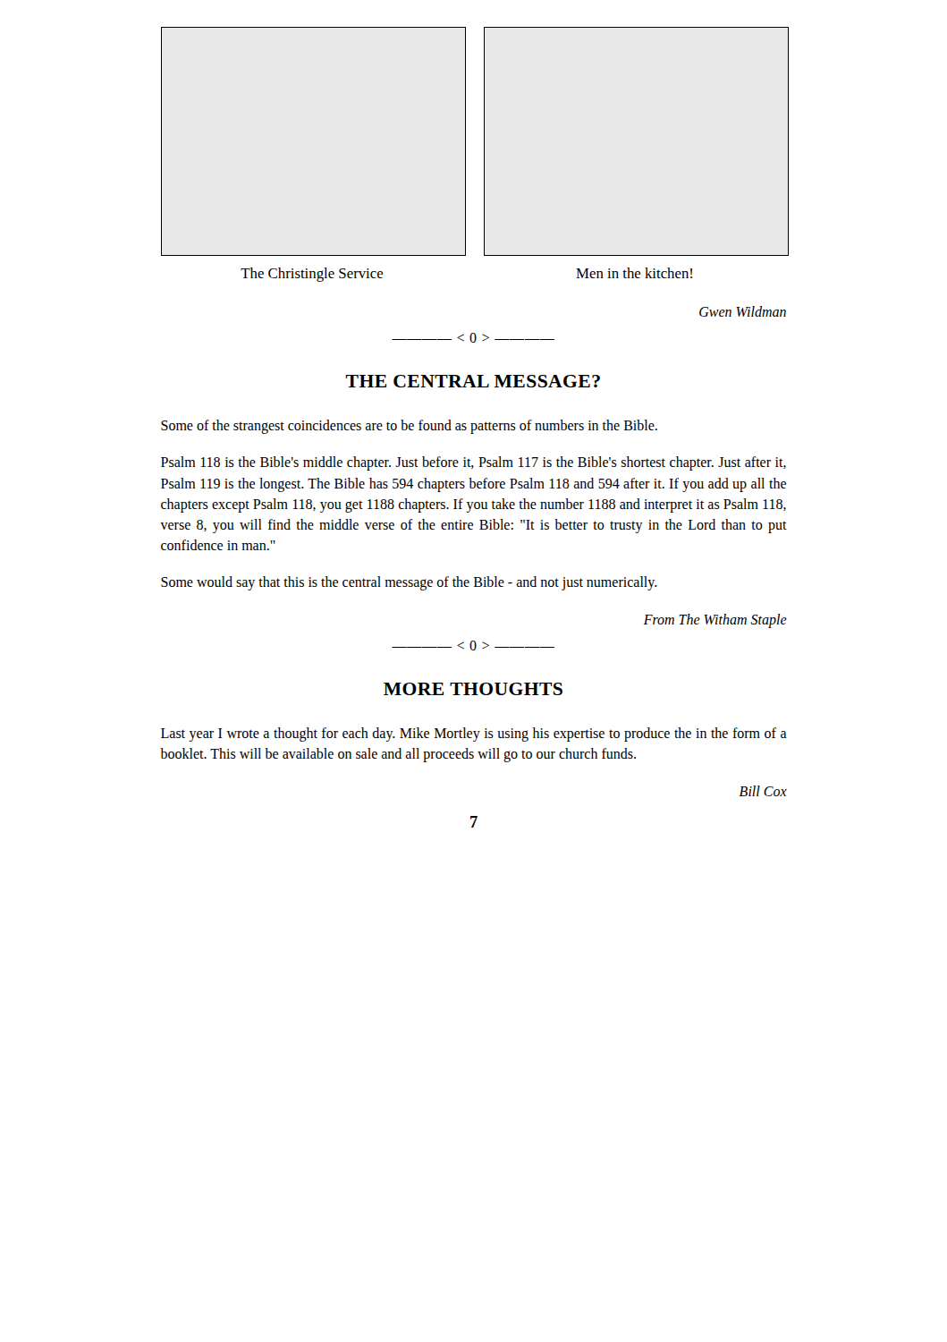The Christingle Service
Men in the kitchen!
Gwen Wildman
———— < 0 > ————
THE CENTRAL MESSAGE?
Some of the strangest coincidences are to be found as patterns of numbers in the Bible.
Psalm 118 is the Bible's middle chapter. Just before it, Psalm 117 is the Bible's shortest chapter. Just after it, Psalm 119 is the longest. The Bible has 594 chapters before Psalm 118 and 594 after it. If you add up all the chapters except Psalm 118, you get 1188 chapters. If you take the number 1188 and interpret it as Psalm 118, verse 8, you will find the middle verse of the entire Bible: "It is better to trusty in the Lord than to put confidence in man."
Some would say that this is the central message of the Bible - and not just numerically.
From The Witham Staple
———— < 0 > ————
MORE THOUGHTS
Last year I wrote a thought for each day. Mike Mortley is using his expertise to produce the in the form of a booklet. This will be available on sale and all proceeds will go to our church funds.
Bill Cox
7